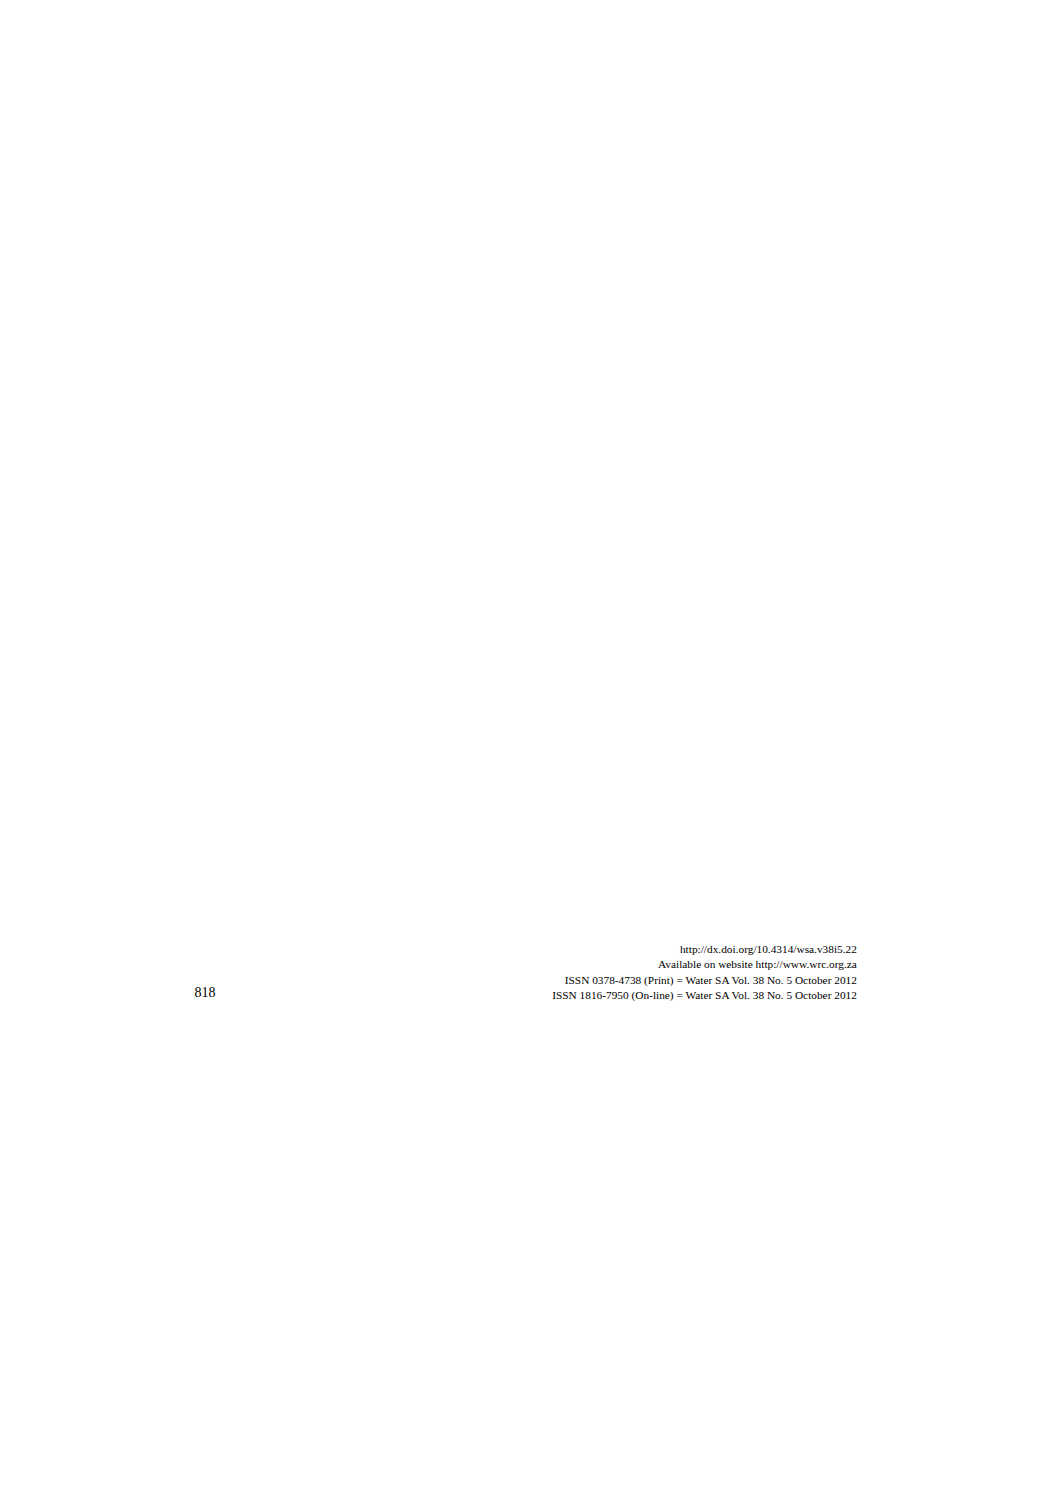818
http://dx.doi.org/10.4314/wsa.v38i5.22
Available on website http://www.wrc.org.za
ISSN 0378-4738 (Print) = Water SA Vol. 38 No. 5 October 2012
ISSN 1816-7950 (On-line) = Water SA Vol. 38 No. 5 October 2012